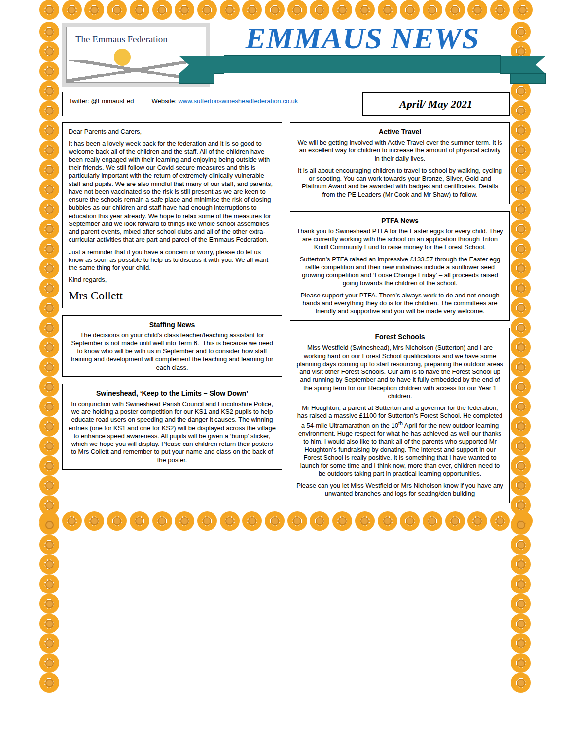The Emmaus Federation
EMMAUS NEWS
Twitter: @EmmausFed Website: www.suttertonswinesheadfederation.co.uk
April/ May 2021
Dear Parents and Carers,
It has been a lovely week back for the federation and it is so good to welcome back all of the children and the staff. All of the children have been really engaged with their learning and enjoying being outside with their friends. We still follow our Covid-secure measures and this is particularly important with the return of extremely clinically vulnerable staff and pupils. We are also mindful that many of our staff, and parents, have not been vaccinated so the risk is still present as we are keen to ensure the schools remain a safe place and minimise the risk of closing bubbles as our children and staff have had enough interruptions to education this year already. We hope to relax some of the measures for September and we look forward to things like whole school assemblies and parent events, mixed after school clubs and all of the other extra-curricular activities that are part and parcel of the Emmaus Federation.
Just a reminder that if you have a concern or worry, please do let us know as soon as possible to help us to discuss it with you. We all want the same thing for your child.
Kind regards,
Mrs Collett
Staffing News
The decisions on your child’s class teacher/teaching assistant for September is not made until well into Term 6. This is because we need to know who will be with us in September and to consider how staff training and development will complement the teaching and learning for each class.
Swineshead, ‘Keep to the Limits – Slow Down’
In conjunction with Swineshead Parish Council and Lincolnshire Police, we are holding a poster competition for our KS1 and KS2 pupils to help educate road users on speeding and the danger it causes. The winning entries (one for KS1 and one for KS2) will be displayed across the village to enhance speed awareness. All pupils will be given a ‘bump’ sticker, which we hope you will display. Please can children return their posters to Mrs Collett and remember to put your name and class on the back of the poster.
Active Travel
We will be getting involved with Active Travel over the summer term. It is an excellent way for children to increase the amount of physical activity in their daily lives.
It is all about encouraging children to travel to school by walking, cycling or scooting. You can work towards your Bronze, Silver, Gold and Platinum Award and be awarded with badges and certificates. Details from the PE Leaders (Mr Cook and Mr Shaw) to follow.
PTFA News
Thank you to Swineshead PTFA for the Easter eggs for every child. They are currently working with the school on an application through Triton Knoll Community Fund to raise money for the Forest School.
Sutterton’s PTFA raised an impressive £133.57 through the Easter egg raffle competition and their new initiatives include a sunflower seed growing competition and ‘Loose Change Friday’ – all proceeds raised going towards the children of the school.
Please support your PTFA. There’s always work to do and not enough hands and everything they do is for the children. The committees are friendly and supportive and you will be made very welcome.
Forest Schools
Miss Westfield (Swineshead), Mrs Nicholson (Sutterton) and I are working hard on our Forest School qualifications and we have some planning days coming up to start resourcing, preparing the outdoor areas and visit other Forest Schools. Our aim is to have the Forest School up and running by September and to have it fully embedded by the end of the spring term for our Reception children with access for our Year 1 children.
Mr Houghton, a parent at Sutterton and a governor for the federation, has raised a massive £1100 for Sutterton’s Forest School. He completed a 54-mile Ultramarathon on the 10th April for the new outdoor learning environment. Huge respect for what he has achieved as well our thanks to him. I would also like to thank all of the parents who supported Mr Houghton’s fundraising by donating. The interest and support in our Forest School is really positive. It is something that I have wanted to launch for some time and I think now, more than ever, children need to be outdoors taking part in practical learning opportunities.
Please can you let Miss Westfield or Mrs Nicholson know if you have any unwanted branches and logs for seating/den building